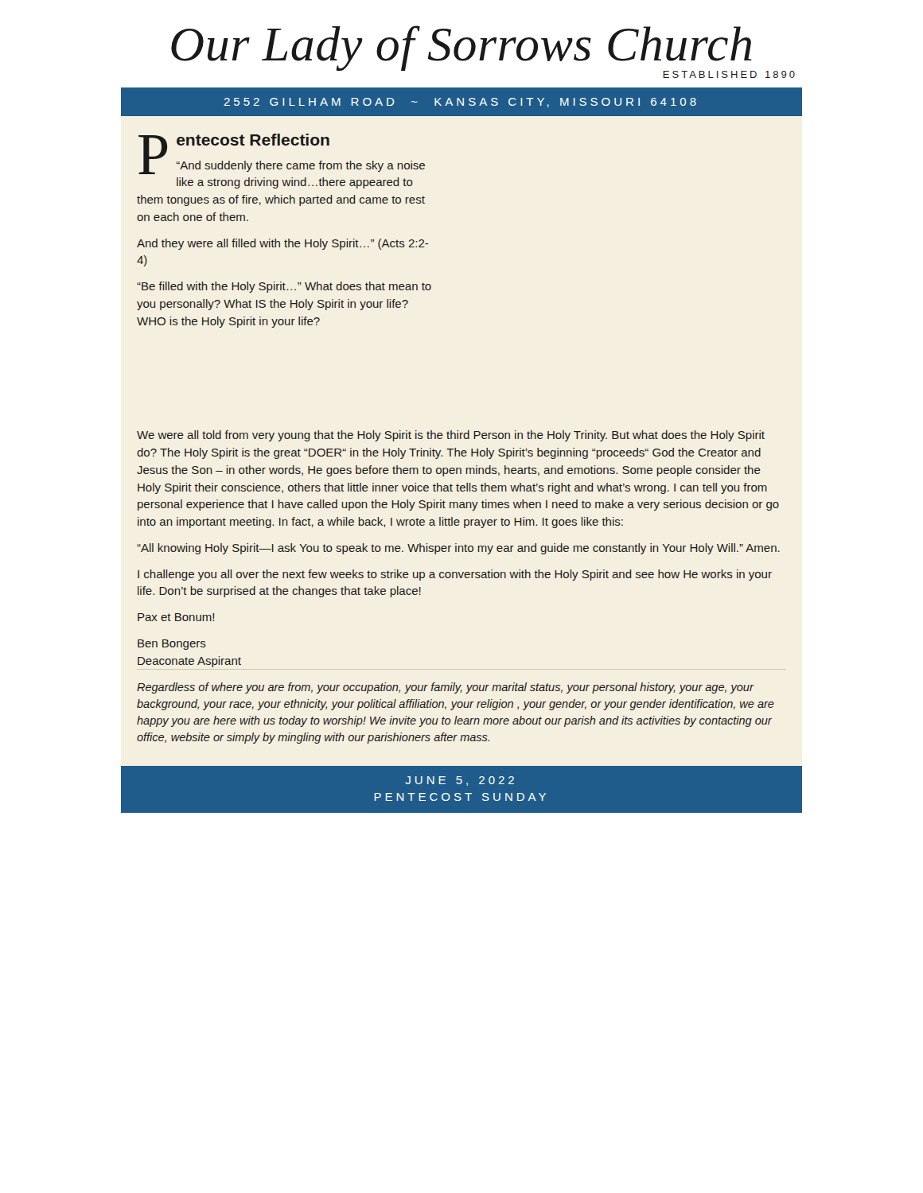Our Lady of Sorrows Church
ESTABLISHED 1890
2552 GILLHAM ROAD ~ KANSAS CITY, MISSOURI 64108
Pentecost Reflection
“And suddenly there came from the sky a noise like a strong driving wind…there appeared to them tongues as of fire, which parted and came to rest on each one of them.
And they were all filled with the Holy Spirit…” (Acts 2:2-4)
“Be filled with the Holy Spirit…” What does that mean to you personally? What IS the Holy Spirit in your life? WHO is the Holy Spirit in your life?
We were all told from very young that the Holy Spirit is the third Person in the Holy Trinity. But what does the Holy Spirit do? The Holy Spirit is the great “DOER“ in the Holy Trinity. The Holy Spirit’s beginning “proceeds“ God the Creator and Jesus the Son – in other words, He goes before them to open minds, hearts, and emotions. Some people consider the Holy Spirit their conscience, others that little inner voice that tells them what’s right and what’s wrong. I can tell you from personal experience that I have called upon the Holy Spirit many times when I need to make a very serious decision or go into an important meeting. In fact, a while back, I wrote a little prayer to Him. It goes like this:
“All knowing Holy Spirit—I ask You to speak to me. Whisper into my ear and guide me constantly in Your Holy Will.” Amen.
I challenge you all over the next few weeks to strike up a conversation with the Holy Spirit and see how He works in your life. Don’t be surprised at the changes that take place!
Pax et Bonum!
Ben Bongers
Deaconate Aspirant
Regardless of where you are from, your occupation, your family, your marital status, your personal history, your age, your background, your race, your ethnicity, your political affiliation, your religion , your gender, or your gender identification, we are happy you are here with us today to worship! We invite you to learn more about our parish and its activities by contacting our office, website or simply by mingling with our parishioners after mass.
JUNE 5, 2022 PENTECOST SUNDAY